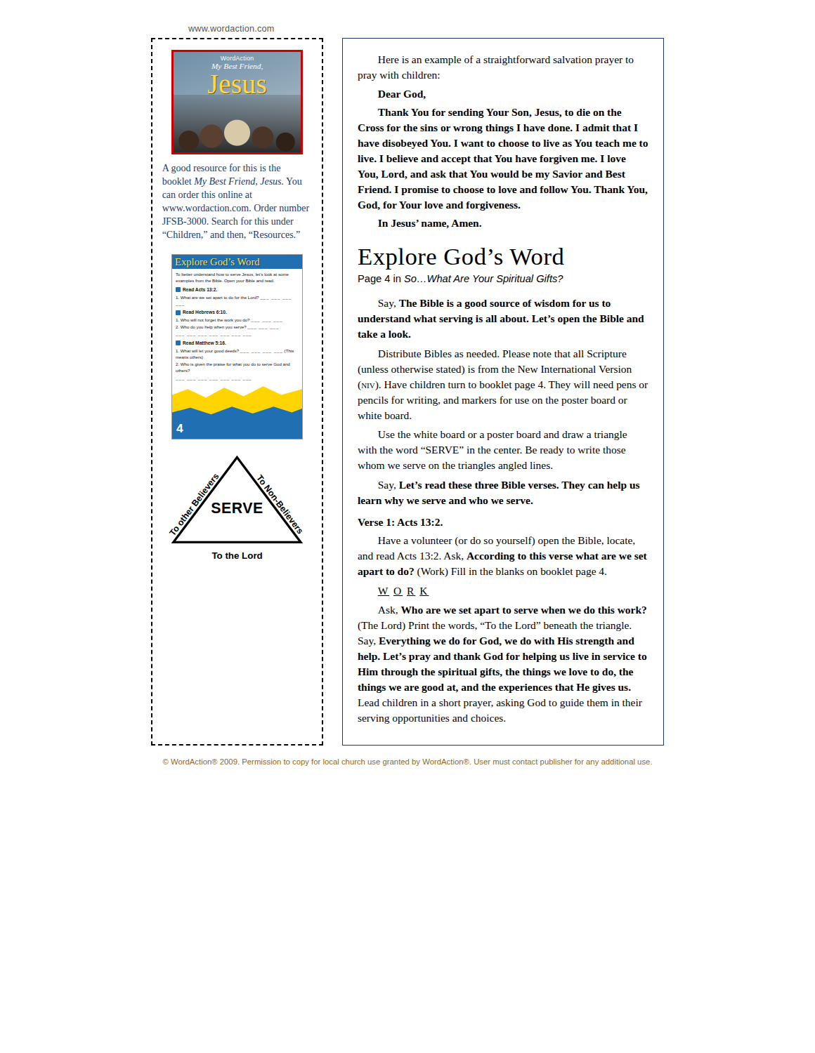www.wordaction.com
WordAction
My Best Friend,
Jesus
A good resource for this is the booklet My Best Friend, Jesus. You can order this online at www.wordaction.com. Order number JFSB-3000. Search for this under “Children,” and then, “Resources.”
Explore God’s Word
To better understand how to serve Jesus, let’s look at some examples from the Bible. Open your Bible and read.
Read Acts 13:2.
1. What are we set apart to do for the Lord? ___ ___ ___ ___
Read Hebrews 6:10.
1. Who will not forget the work you do? ___ ___ ___
2. Who do you help when you serve? ___ ___ ___
___ ___ ___ ___ ___ ___ ___
Read Matthew 5:16.
1. What will let your good deeds? ___ ___ ___ ___ (This means others)
2. Who is given the praise for what you do to serve God and others?
___ ___ ___ ___ ___ ___ ___
4
To other Believers To Non-Believers
SERVE
To the Lord
Here is an example of a straightforward salvation prayer to pray with children:
Dear God,
Thank You for sending Your Son, Jesus, to die on the Cross for the sins or wrong things I have done. I admit that I have disobeyed You. I want to choose to live as You teach me to live. I believe and accept that You have forgiven me. I love You, Lord, and ask that You would be my Savior and Best Friend. I promise to choose to love and follow You. Thank You, God, for Your love and forgiveness.
In Jesus’ name, Amen.
Explore God’s Word
Page 4 in So…What Are Your Spiritual Gifts?
Say, The Bible is a good source of wisdom for us to understand what serving is all about. Let’s open the Bible and take a look.
Distribute Bibles as needed. Please note that all Scripture (unless otherwise stated) is from the New International Version (niv). Have children turn to booklet page 4. They will need pens or pencils for writing, and markers for use on the poster board or white board.
Use the white board or a poster board and draw a triangle with the word “SERVE” in the center. Be ready to write those whom we serve on the triangles angled lines.
Say, Let’s read these three Bible verses. They can help us learn why we serve and who we serve.
Verse 1: Acts 13:2.
Have a volunteer (or do so yourself) open the Bible, locate, and read Acts 13:2. Ask, According to this verse what are we set apart to do? (Work) Fill in the blanks on booklet page 4.
W O R K
Ask, Who are we set apart to serve when we do this work? (The Lord) Print the words, “To the Lord” beneath the triangle. Say, Everything we do for God, we do with His strength and help. Let’s pray and thank God for helping us live in service to Him through the spiritual gifts, the things we love to do, the things we are good at, and the experiences that He gives us. Lead children in a short prayer, asking God to guide them in their serving opportunities and choices.
© WordAction® 2009. Permission to copy for local church use granted by WordAction®. User must contact publisher for any additional use.